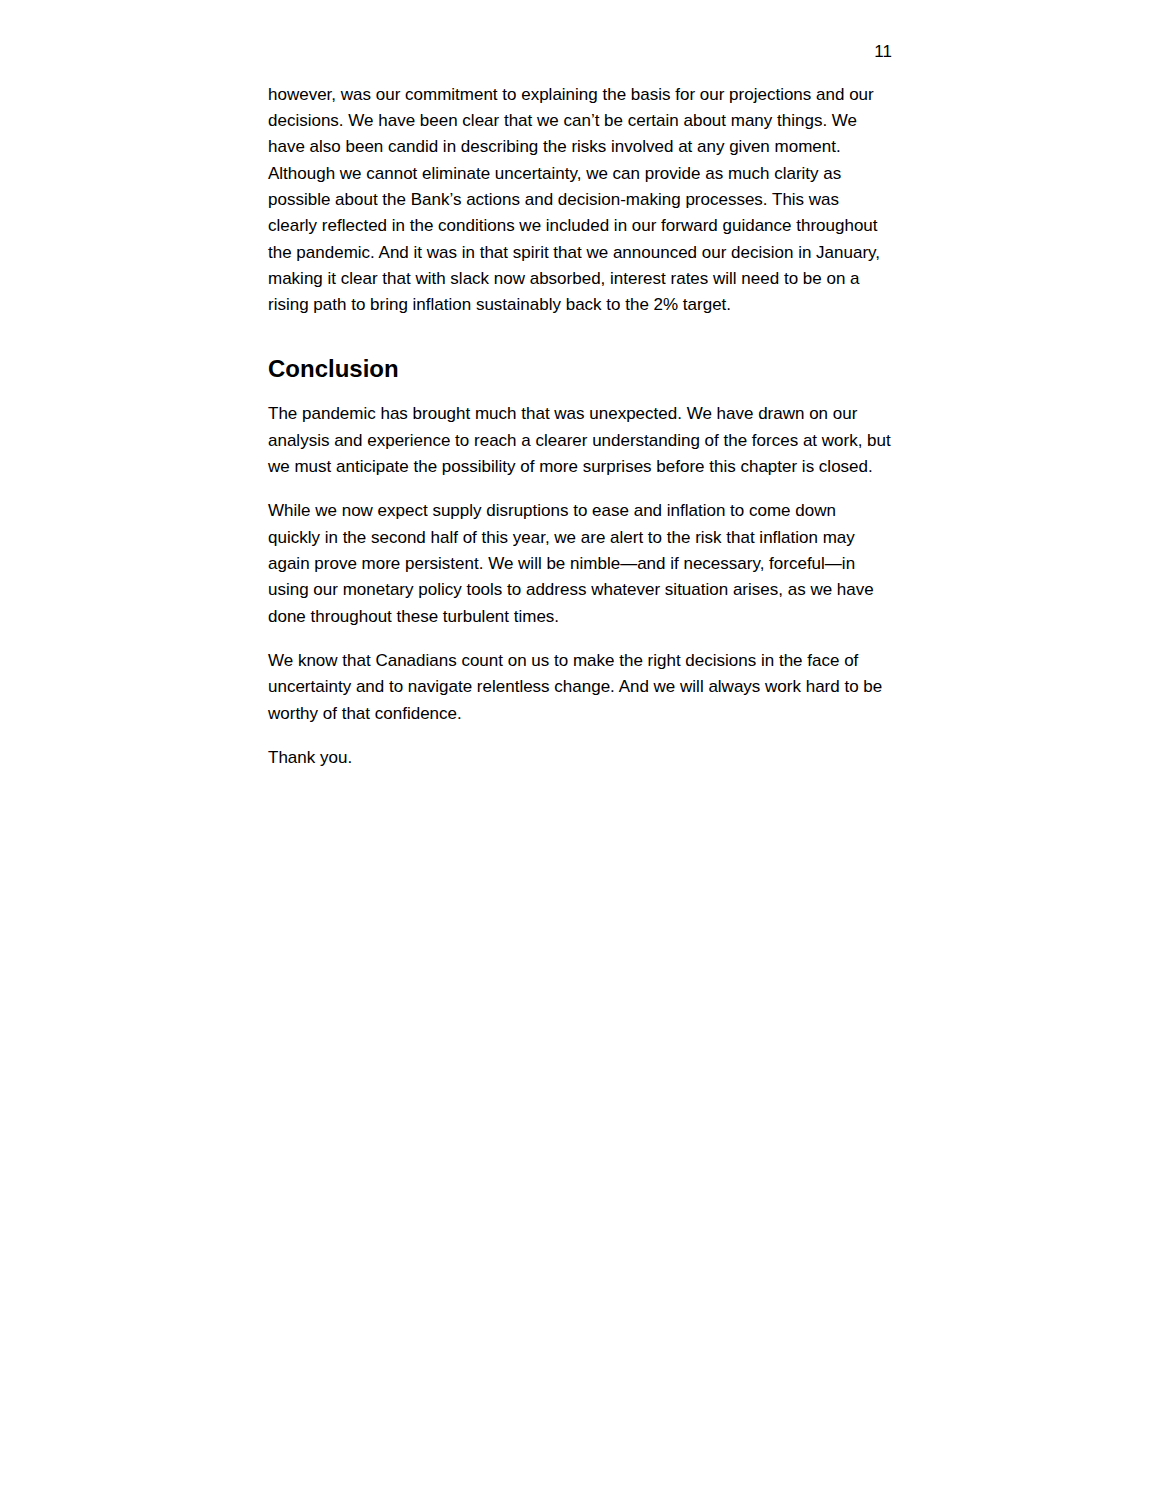11
however, was our commitment to explaining the basis for our projections and our decisions. We have been clear that we can’t be certain about many things. We have also been candid in describing the risks involved at any given moment. Although we cannot eliminate uncertainty, we can provide as much clarity as possible about the Bank’s actions and decision-making processes. This was clearly reflected in the conditions we included in our forward guidance throughout the pandemic. And it was in that spirit that we announced our decision in January, making it clear that with slack now absorbed, interest rates will need to be on a rising path to bring inflation sustainably back to the 2% target.
Conclusion
The pandemic has brought much that was unexpected. We have drawn on our analysis and experience to reach a clearer understanding of the forces at work, but we must anticipate the possibility of more surprises before this chapter is closed.
While we now expect supply disruptions to ease and inflation to come down quickly in the second half of this year, we are alert to the risk that inflation may again prove more persistent. We will be nimble—and if necessary, forceful—in using our monetary policy tools to address whatever situation arises, as we have done throughout these turbulent times.
We know that Canadians count on us to make the right decisions in the face of uncertainty and to navigate relentless change. And we will always work hard to be worthy of that confidence.
Thank you.